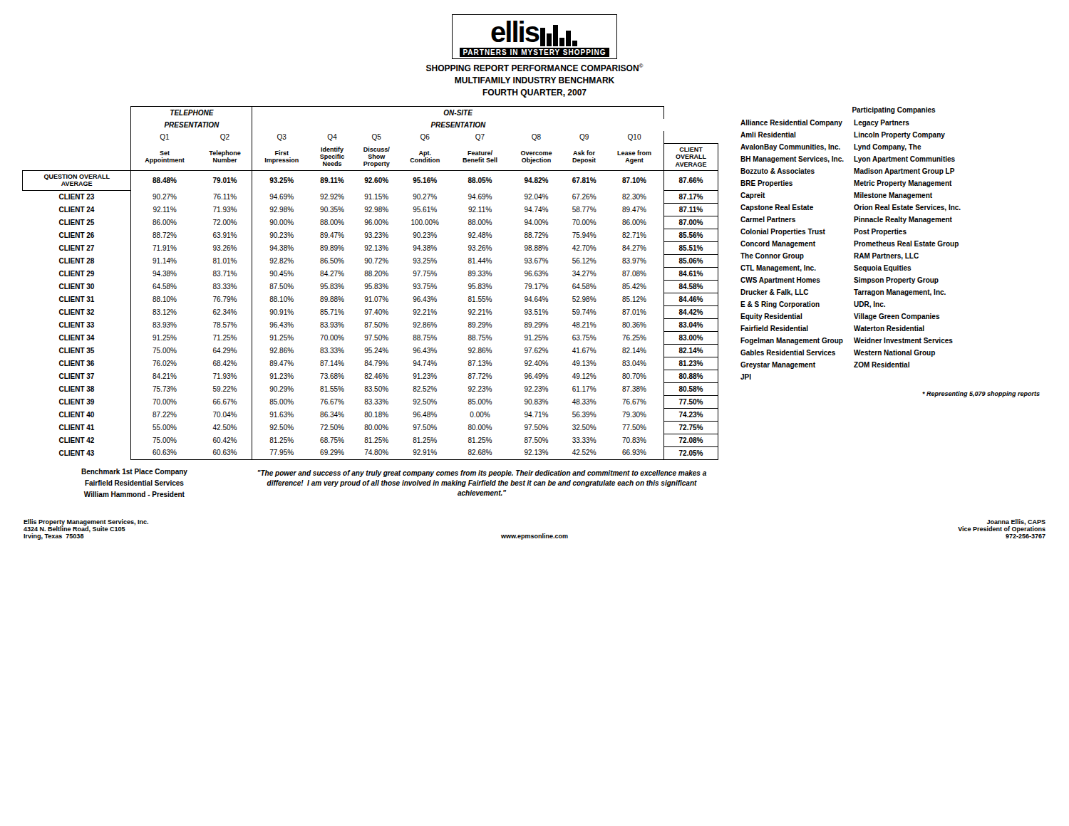ellis
PARTNERS IN MYSTERY SHOPPING
SHOPPING REPORT PERFORMANCE COMPARISON©
MULTIFAMILY INDUSTRY BENCHMARK
FOURTH QUARTER, 2007
| / / TELEPHONE / ON-SITE / / / / PRESENTATION / PRESENTATION / / / / Q1 / Q2 / Q3 / Q4 / Q5 / Q6 / Q7 / Q8 / Q9 / Q10 / / / / Set Appointment / Telephone Number / First Impression / Identify Specific Needs / Discuss/ Show Property / Apt. Condition / Feature/ Benefit Sell / Overcome Objection / Ask for Deposit / Lease from Agent / CLIENT OVERALL AVERAGE / / QUESTION OVERALL AVERAGE / 88.48% / 79.01% / 93.25% / 89.11% / 92.60% / 95.16% / 88.05% / 94.82% / 67.81% / 87.10% / 87.66% / / CLIENT 23 / 90.27% / 76.11% / 94.69% / 92.92% / 91.15% / 90.27% / 94.69% / 92.04% / 67.26% / 82.30% / 87.17% / / CLIENT 24 / 92.11% / 71.93% / 92.98% / 90.35% / 92.98% / 95.61% / 92.11% / 94.74% / 58.77% / 89.47% / 87.11% / / CLIENT 25 / 86.00% / 72.00% / 90.00% / 88.00% / 96.00% / 100.00% / 88.00% / 94.00% / 70.00% / 86.00% / 87.00% / / CLIENT 26 / 88.72% / 63.91% / 90.23% / 89.47% / 93.23% / 90.23% / 92.48% / 88.72% / 75.94% / 82.71% / 85.56% / / CLIENT 27 / 71.91% / 93.26% / 94.38% / 89.89% / 92.13% / 94.38% / 93.26% / 98.88% / 42.70% / 84.27% / 85.51% / / CLIENT 28 / 91.14% / 81.01% / 92.82% / 86.50% / 90.72% / 93.25% / 81.44% / 93.67% / 56.12% / 83.97% / 85.06% / / CLIENT 29 / 94.38% / 83.71% / 90.45% / 84.27% / 88.20% / 97.75% / 89.33% / 96.63% / 34.27% / 87.08% / 84.61% / / CLIENT 30 / 64.58% / 83.33% / 87.50% / 95.83% / 95.83% / 93.75% / 95.83% / 79.17% / 64.58% / 85.42% / 84.58% / / CLIENT 31 / 88.10% / 76.79% / 88.10% / 89.88% / 91.07% / 96.43% / 81.55% / 94.64% / 52.98% / 85.12% / 84.46% / / CLIENT 32 / 83.12% / 62.34% / 90.91% / 85.71% / 97.40% / 92.21% / 92.21% / 93.51% / 59.74% / 87.01% / 84.42% / / CLIENT 33 / 83.93% / 78.57% / 96.43% / 83.93% / 87.50% / 92.86% / 89.29% / 89.29% / 48.21% / 80.36% / 83.04% / / CLIENT 34 / 91.25% / 71.25% / 91.25% / 70.00% / 97.50% / 88.75% / 88.75% / 91.25% / 63.75% / 76.25% / 83.00% / / CLIENT 35 / 75.00% / 64.29% / 92.86% / 83.33% / 95.24% / 96.43% / 92.86% / 97.62% / 41.67% / 82.14% / 82.14% / / CLIENT 36 / 76.02% / 68.42% / 89.47% / 87.14% / 84.79% / 94.74% / 87.13% / 92.40% / 49.13% / 83.04% / 81.23% / / CLIENT 37 / 84.21% / 71.93% / 91.23% / 73.68% / 82.46% / 91.23% / 87.72% / 96.49% / 49.12% / 80.70% / 80.88% / / CLIENT 38 / 75.73% / 59.22% / 90.29% / 81.55% / 83.50% / 82.52% / 92.23% / 92.23% / 61.17% / 87.38% / 80.58% / / CLIENT 39 / 70.00% / 66.67% / 85.00% / 76.67% / 83.33% / 92.50% / 85.00% / 90.83% / 48.33% / 76.67% / 77.50% / / CLIENT 40 / 87.22% / 70.04% / 91.63% / 86.34% / 80.18% / 96.48% / 0.00% / 94.71% / 56.39% / 79.30% / 74.23% / / CLIENT 41 / 55.00% / 42.50% / 92.50% / 72.50% / 80.00% / 97.50% / 80.00% / 97.50% / 32.50% / 77.50% / 72.75% / / CLIENT 42 / 75.00% / 60.42% / 81.25% / 68.75% / 81.25% / 81.25% / 81.25% / 87.50% / 33.33% / 70.83% / 72.08% / / CLIENT 43 / 60.63% / 60.63% / 77.95% / 69.29% / 74.80% / 92.91% / 82.68% / 92.13% / 42.52% / 66.93% / 72.05% / / Benchmark 1st Place Company Fairfield Residential Services William Hammond - President / "The power and success of any truly great company comes from its people. Their dedication and commitment to excellence makes a difference! I am very proud of all those involved in making Fairfield the best it can be and congratulate each on this significant achievement." / | | Participating Companies / Alliance Residential Company / Legacy Partners / / Amli Residential / Lincoln Property Company / / AvalonBay Communities, Inc. / Lynd Company, The / / BH Management Services, Inc. / Lyon Apartment Communities / / Bozzuto & Associates / Madison Apartment Group LP / / BRE Properties / Metric Property Management / / Capreit / Milestone Management / / Capstone Real Estate / Orion Real Estate Services, Inc. / / Carmel Partners / Pinnacle Realty Management / / Colonial Properties Trust / Post Properties / / Concord Management / Prometheus Real Estate Group / / The Connor Group / RAM Partners, LLC / / CTL Management, Inc. / Sequoia Equities / / CWS Apartment Homes / Simpson Property Group / / Drucker & Falk, LLC / Tarragon Management, Inc. / / E & S Ring Corporation / UDR, Inc. / / Equity Residential / Village Green Companies / / Fairfield Residential / Waterton Residential / / Fogelman Management Group / Weidner Investment Services / / Gables Residential Services / Western National Group / / Greystar Management / ZOM Residential / / JPI / / * Representing 5,079 shopping reports |
| Ellis Property Management Services, Inc. 4324 N. Beltline Road, Suite C105 Irving, Texas 75038 | www.epmsonline.com | Joanna Ellis, CAPS Vice President of Operations 972-256-3767 |